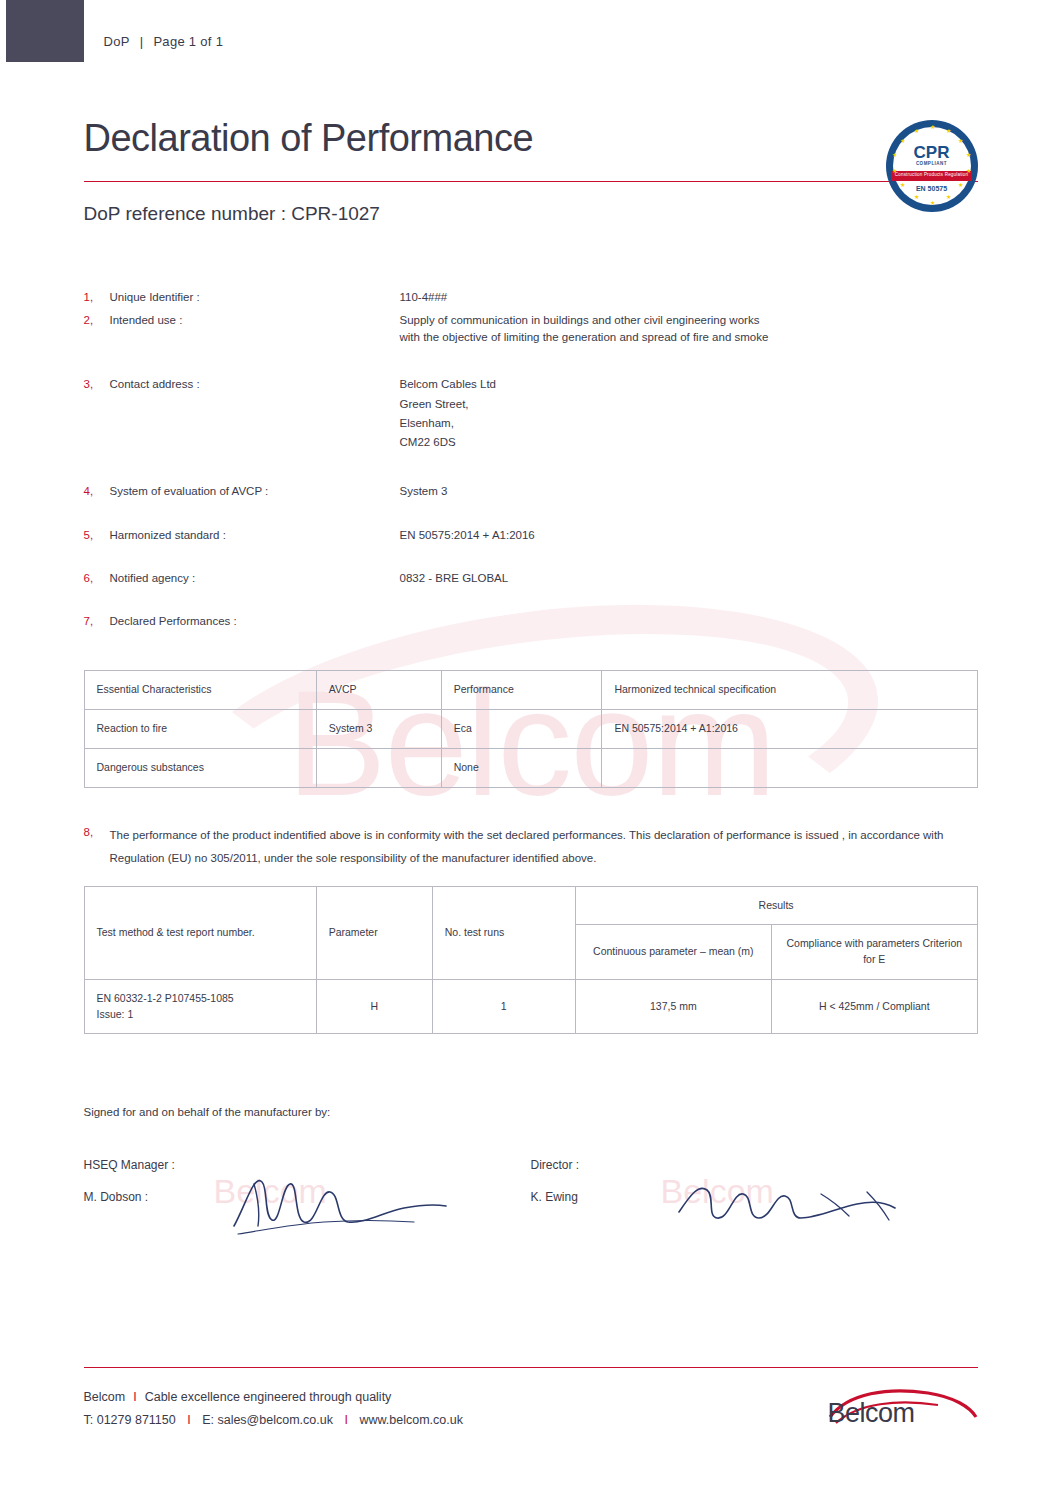DoP|Page 1 of 1
Belcom
CPR
COMPLIANT
Construction Products Regulation
EN 50575
★ ★ ★ ★ ★ ★ ★ ★ ★ ★ ★ ★ ★ ★
Declaration of Performance
DoP reference number : CPR-1027
1,
Unique Identifier :
110-4###
2,
Intended use :
Supply of communication in buildings and other civil engineering works
with the objective of limiting the generation and spread of fire and smoke
3,
Contact address :
Belcom Cables Ltd
Green Street,
Elsenham,
CM22 6DS
4,
System of evaluation of AVCP :
System 3
5,
Harmonized standard :
EN 50575:2014 + A1:2016
6,
Notified agency :
0832 - BRE GLOBAL
7,
Declared Performances :
| Essential Characteristics | AVCP | Performance | Harmonized technical specification |
| --- | --- | --- | --- |
| Reaction to fire | System 3 | Eca | EN 50575:2014 + A1:2016 |
| Dangerous substances | | None | |
8,
The performance of the product indentified above is in conformity with the set declared performances. This declaration of performance is issued , in accordance with Regulation (EU) no 305/2011, under the sole responsibility of the manufacturer identified above.
| Test method & test report number. | Parameter | No. test runs | Results |
| --- | --- | --- | --- |
| Continuous parameter – mean (m) | Compliance with parameters Criterion for E |
| EN 60332-1-2 P107455-1085 Issue: 1 | H | 1 | 137,5 mm | H < 425mm / Compliant |
Signed for and on behalf of the manufacturer by:
HSEQ Manager :
M. Dobson :
Belcom
Director :
K. Ewing
Belcom
Belcom ICable excellence engineered through quality
T: 01279 871150 I E: sales@belcom.co.uk I www.belcom.co.uk
Belcom